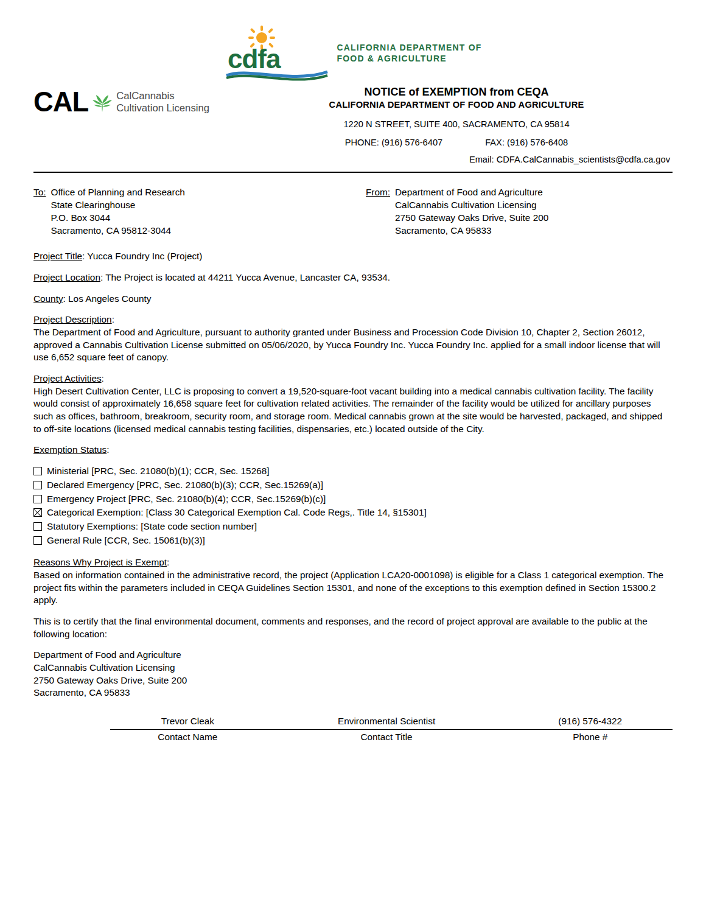cdfa
CALIFORNIA DEPARTMENT OF
FOOD & AGRICULTURE
CAL
CalCannabis Cultivation Licensing
NOTICE of EXEMPTION from CEQA
CALIFORNIA DEPARTMENT OF FOOD AND AGRICULTURE
1220 N STREET, SUITE 400, SACRAMENTO, CA 95814
PHONE: (916) 576-6407 FAX: (916) 576-6408
Email: CDFA.CalCannabis_scientists@cdfa.ca.gov
To:
Office of Planning and Research
State Clearinghouse
P.O. Box 3044
Sacramento, CA 95812-3044
From:
Department of Food and Agriculture
CalCannabis Cultivation Licensing
2750 Gateway Oaks Drive, Suite 200
Sacramento, CA 95833
Project Title: Yucca Foundry Inc (Project)
Project Location: The Project is located at 44211 Yucca Avenue, Lancaster CA, 93534.
County: Los Angeles County
Project Description:
The Department of Food and Agriculture, pursuant to authority granted under Business and Procession Code Division 10, Chapter 2, Section 26012, approved a Cannabis Cultivation License submitted on 05/06/2020, by Yucca Foundry Inc. Yucca Foundry Inc. applied for a small indoor license that will use 6,652 square feet of canopy.
Project Activities:
High Desert Cultivation Center, LLC is proposing to convert a 19,520-square-foot vacant building into a medical cannabis cultivation facility. The facility would consist of approximately 16,658 square feet for cultivation related activities. The remainder of the facility would be utilized for ancillary purposes such as offices, bathroom, breakroom, security room, and storage room. Medical cannabis grown at the site would be harvested, packaged, and shipped to off-site locations (licensed medical cannabis testing facilities, dispensaries, etc.) located outside of the City.
Exemption Status:
Ministerial [PRC, Sec. 21080(b)(1); CCR, Sec. 15268]
Declared Emergency [PRC, Sec. 21080(b)(3); CCR, Sec.15269(a)]
Emergency Project [PRC, Sec. 21080(b)(4); CCR, Sec.15269(b)(c)]
Categorical Exemption: [Class 30 Categorical Exemption Cal. Code Regs,. Title 14, §15301]
Statutory Exemptions: [State code section number]
General Rule [CCR, Sec. 15061(b)(3)]
Reasons Why Project is Exempt:
Based on information contained in the administrative record, the project (Application LCA20-0001098) is eligible for a Class 1 categorical exemption. The project fits within the parameters included in CEQA Guidelines Section 15301, and none of the exceptions to this exemption defined in Section 15300.2 apply.
This is to certify that the final environmental document, comments and responses, and the record of project approval are available to the public at the following location:
Department of Food and Agriculture
CalCannabis Cultivation Licensing
2750 Gateway Oaks Drive, Suite 200
Sacramento, CA 95833
| | Trevor Cleak | Environmental Scientist | (916) 576-4322 |
| | Contact Name | Contact Title | Phone # |